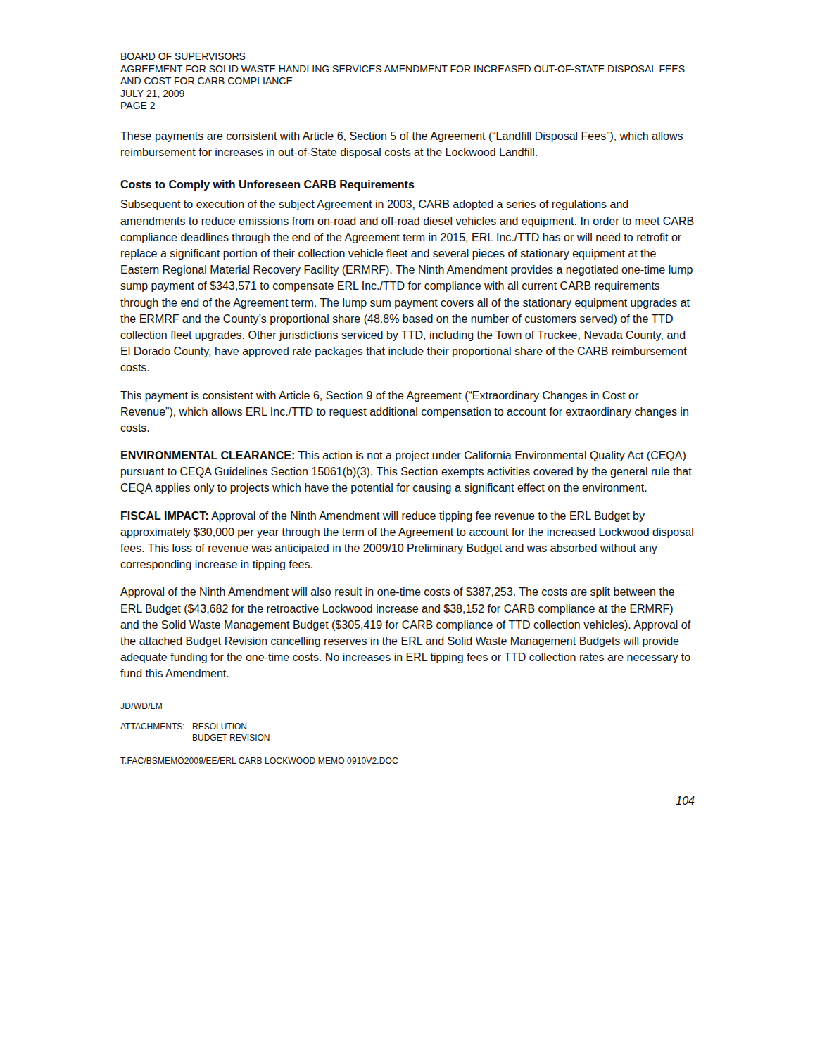BOARD OF SUPERVISORS
AGREEMENT FOR SOLID WASTE HANDLING SERVICES AMENDMENT FOR INCREASED OUT-OF-STATE DISPOSAL FEES AND COST FOR CARB COMPLIANCE
JULY 21, 2009
PAGE 2
These payments are consistent with Article 6, Section 5 of the Agreement (“Landfill Disposal Fees”), which allows reimbursement for increases in out-of-State disposal costs at the Lockwood Landfill.
Costs to Comply with Unforeseen CARB Requirements
Subsequent to execution of the subject Agreement in 2003, CARB adopted a series of regulations and amendments to reduce emissions from on-road and off-road diesel vehicles and equipment. In order to meet CARB compliance deadlines through the end of the Agreement term in 2015, ERL Inc./TTD has or will need to retrofit or replace a significant portion of their collection vehicle fleet and several pieces of stationary equipment at the Eastern Regional Material Recovery Facility (ERMRF). The Ninth Amendment provides a negotiated one-time lump sump payment of $343,571 to compensate ERL Inc./TTD for compliance with all current CARB requirements through the end of the Agreement term. The lump sum payment covers all of the stationary equipment upgrades at the ERMRF and the County’s proportional share (48.8% based on the number of customers served) of the TTD collection fleet upgrades. Other jurisdictions serviced by TTD, including the Town of Truckee, Nevada County, and El Dorado County, have approved rate packages that include their proportional share of the CARB reimbursement costs.
This payment is consistent with Article 6, Section 9 of the Agreement (“Extraordinary Changes in Cost or Revenue”), which allows ERL Inc./TTD to request additional compensation to account for extraordinary changes in costs.
ENVIRONMENTAL CLEARANCE: This action is not a project under California Environmental Quality Act (CEQA) pursuant to CEQA Guidelines Section 15061(b)(3). This Section exempts activities covered by the general rule that CEQA applies only to projects which have the potential for causing a significant effect on the environment.
FISCAL IMPACT: Approval of the Ninth Amendment will reduce tipping fee revenue to the ERL Budget by approximately $30,000 per year through the term of the Agreement to account for the increased Lockwood disposal fees. This loss of revenue was anticipated in the 2009/10 Preliminary Budget and was absorbed without any corresponding increase in tipping fees.
Approval of the Ninth Amendment will also result in one-time costs of $387,253. The costs are split between the ERL Budget ($43,682 for the retroactive Lockwood increase and $38,152 for CARB compliance at the ERMRF) and the Solid Waste Management Budget ($305,419 for CARB compliance of TTD collection vehicles). Approval of the attached Budget Revision cancelling reserves in the ERL and Solid Waste Management Budgets will provide adequate funding for the one-time costs. No increases in ERL tipping fees or TTD collection rates are necessary to fund this Amendment.
JD/WD/LM
ATTACHMENTS: RESOLUTION
BUDGET REVISION
T.FAC/BSMEMO2009/EE/ERL CARB LOCKWOOD MEMO 0910V2.DOC
104